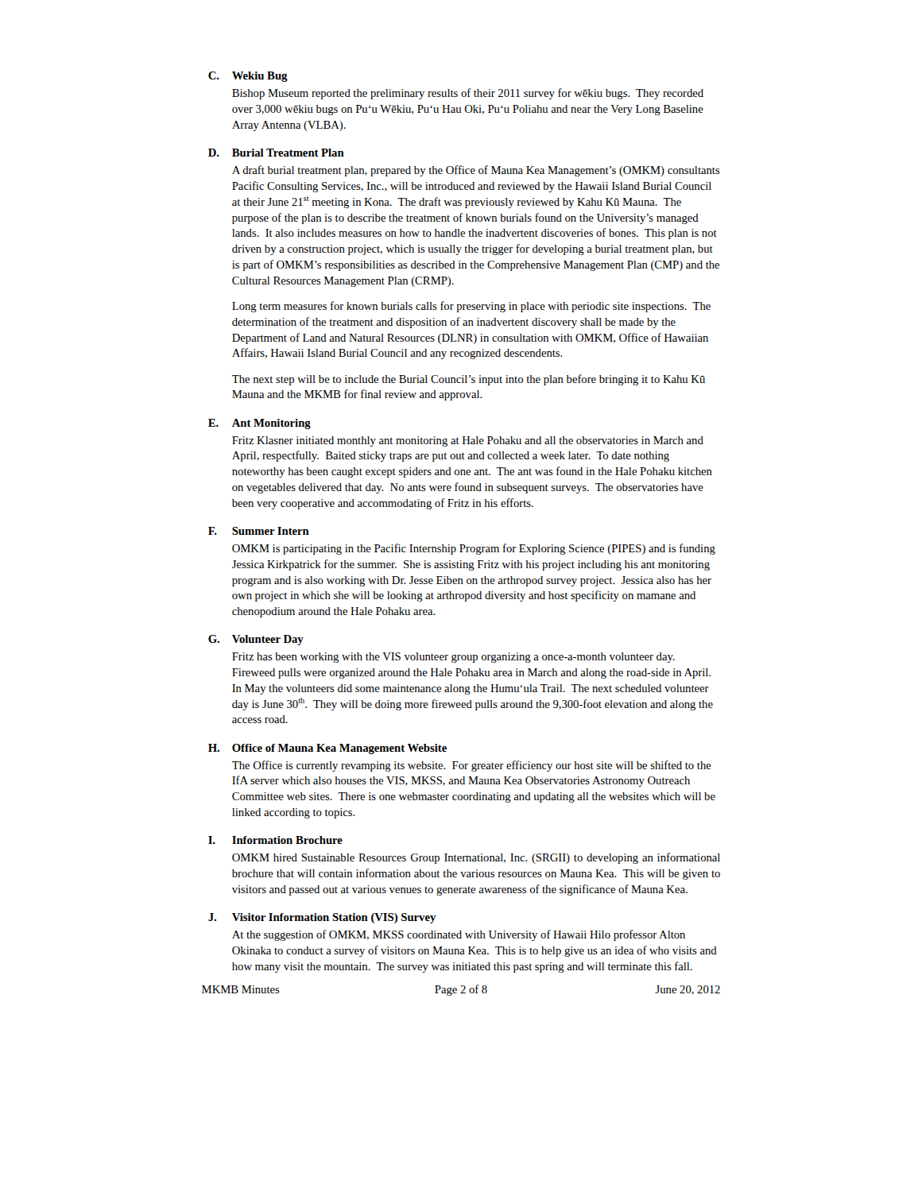C.
Wekiu Bug
Bishop Museum reported the preliminary results of their 2011 survey for wēkiu bugs. They recorded over 3,000 wēkiu bugs on Pu‘u Wēkiu, Pu‘u Hau Oki, Pu‘u Poliahu and near the Very Long Baseline Array Antenna (VLBA).
D.
Burial Treatment Plan
A draft burial treatment plan, prepared by the Office of Mauna Kea Management’s (OMKM) consultants Pacific Consulting Services, Inc., will be introduced and reviewed by the Hawaii Island Burial Council at their June 21st meeting in Kona. The draft was previously reviewed by Kahu Kū Mauna. The purpose of the plan is to describe the treatment of known burials found on the University’s managed lands. It also includes measures on how to handle the inadvertent discoveries of bones. This plan is not driven by a construction project, which is usually the trigger for developing a burial treatment plan, but is part of OMKM’s responsibilities as described in the Comprehensive Management Plan (CMP) and the Cultural Resources Management Plan (CRMP).
Long term measures for known burials calls for preserving in place with periodic site inspections. The determination of the treatment and disposition of an inadvertent discovery shall be made by the Department of Land and Natural Resources (DLNR) in consultation with OMKM, Office of Hawaiian Affairs, Hawaii Island Burial Council and any recognized descendents.
The next step will be to include the Burial Council’s input into the plan before bringing it to Kahu Kū Mauna and the MKMB for final review and approval.
E.
Ant Monitoring
Fritz Klasner initiated monthly ant monitoring at Hale Pohaku and all the observatories in March and April, respectfully. Baited sticky traps are put out and collected a week later. To date nothing noteworthy has been caught except spiders and one ant. The ant was found in the Hale Pohaku kitchen on vegetables delivered that day. No ants were found in subsequent surveys. The observatories have been very cooperative and accommodating of Fritz in his efforts.
F.
Summer Intern
OMKM is participating in the Pacific Internship Program for Exploring Science (PIPES) and is funding Jessica Kirkpatrick for the summer. She is assisting Fritz with his project including his ant monitoring program and is also working with Dr. Jesse Eiben on the arthropod survey project. Jessica also has her own project in which she will be looking at arthropod diversity and host specificity on mamane and chenopodium around the Hale Pohaku area.
G.
Volunteer Day
Fritz has been working with the VIS volunteer group organizing a once-a-month volunteer day. Fireweed pulls were organized around the Hale Pohaku area in March and along the road-side in April. In May the volunteers did some maintenance along the Humu‘ula Trail. The next scheduled volunteer day is June 30th. They will be doing more fireweed pulls around the 9,300-foot elevation and along the access road.
H.
Office of Mauna Kea Management Website
The Office is currently revamping its website. For greater efficiency our host site will be shifted to the IfA server which also houses the VIS, MKSS, and Mauna Kea Observatories Astronomy Outreach Committee web sites. There is one webmaster coordinating and updating all the websites which will be linked according to topics.
I.
Information Brochure
OMKM hired Sustainable Resources Group International, Inc. (SRGII) to developing an informational brochure that will contain information about the various resources on Mauna Kea. This will be given to visitors and passed out at various venues to generate awareness of the significance of Mauna Kea.
J.
Visitor Information Station (VIS) Survey
At the suggestion of OMKM, MKSS coordinated with University of Hawaii Hilo professor Alton Okinaka to conduct a survey of visitors on Mauna Kea. This is to help give us an idea of who visits and how many visit the mountain. The survey was initiated this past spring and will terminate this fall.
MKMB Minutes
Page 2 of 8
June 20, 2012